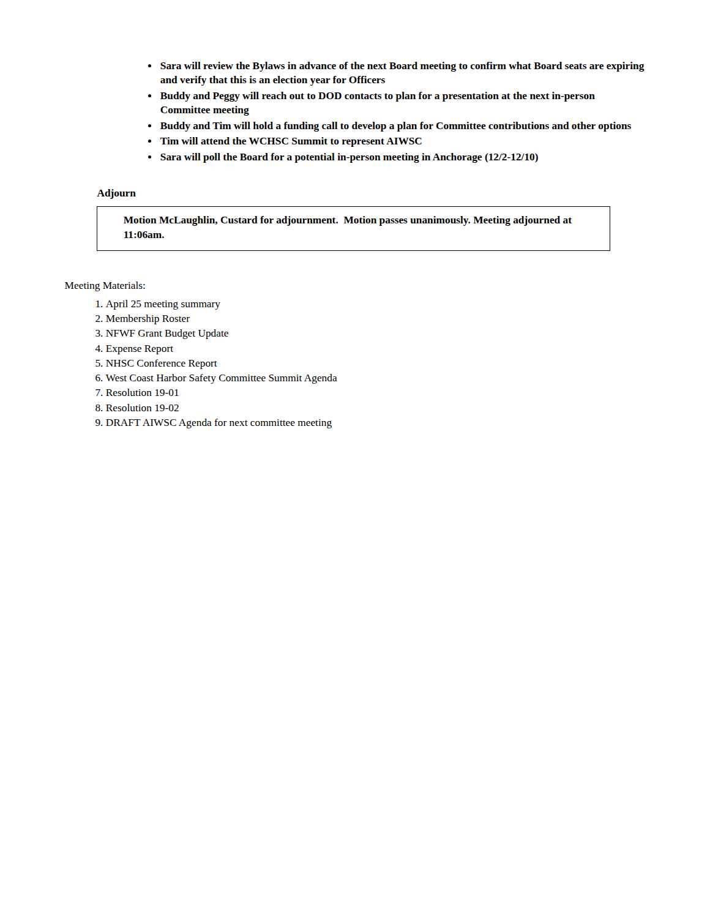Sara will review the Bylaws in advance of the next Board meeting to confirm what Board seats are expiring and verify that this is an election year for Officers
Buddy and Peggy will reach out to DOD contacts to plan for a presentation at the next in-person Committee meeting
Buddy and Tim will hold a funding call to develop a plan for Committee contributions and other options
Tim will attend the WCHSC Summit to represent AIWSC
Sara will poll the Board for a potential in-person meeting in Anchorage (12/2-12/10)
Adjourn
Motion McLaughlin, Custard for adjournment. Motion passes unanimously. Meeting adjourned at 11:06am.
Meeting Materials:
April 25 meeting summary
Membership Roster
NFWF Grant Budget Update
Expense Report
NHSC Conference Report
West Coast Harbor Safety Committee Summit Agenda
Resolution 19-01
Resolution 19-02
DRAFT AIWSC Agenda for next committee meeting